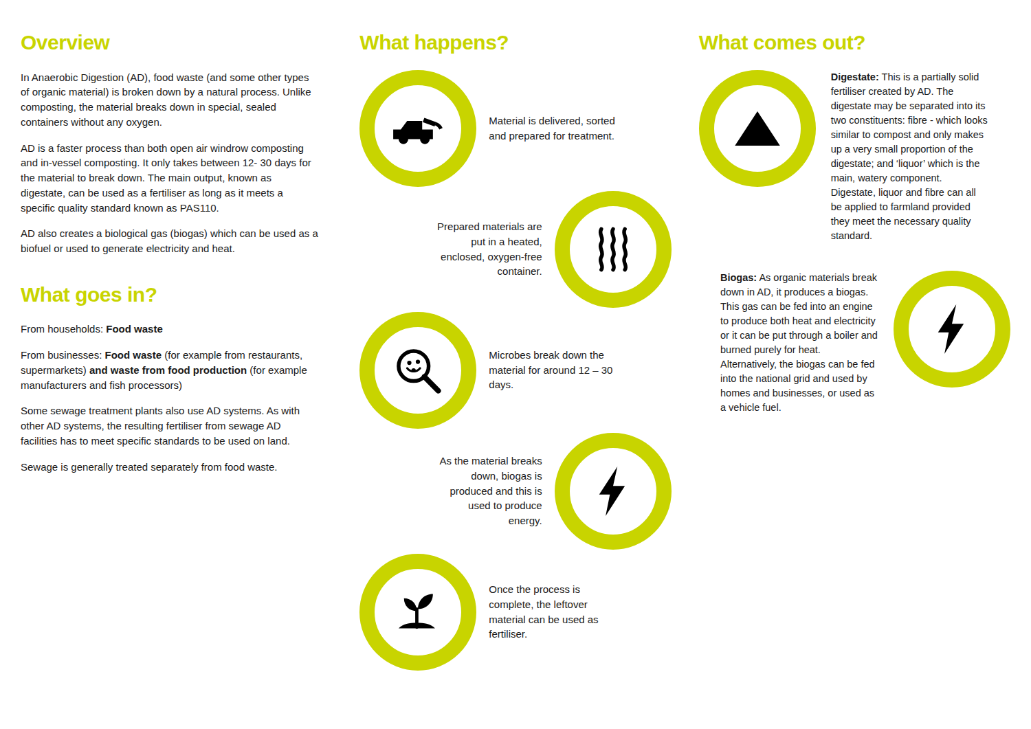Overview
In Anaerobic Digestion (AD), food waste (and some other types of organic material) is broken down by a natural process. Unlike composting, the material breaks down in special, sealed containers without any oxygen.
AD is a faster process than both open air windrow composting and in-vessel composting. It only takes between 12- 30 days for the material to break down. The main output, known as digestate, can be used as a fertiliser as long as it meets a specific quality standard known as PAS110.
AD also creates a biological gas (biogas) which can be used as a biofuel or used to generate electricity and heat.
What goes in?
From households: Food waste
From businesses: Food waste (for example from restaurants, supermarkets) and waste from food production (for example manufacturers and fish processors)
Some sewage treatment plants also use AD systems. As with other AD systems, the resulting fertiliser from sewage AD facilities has to meet specific standards to be used on land.
Sewage is generally treated separately from food waste.
What happens?
Material is delivered, sorted and prepared for treatment.
Prepared materials are put in a heated, enclosed, oxygen-free container.
Microbes break down the material for around 12 – 30 days.
As the material breaks down, biogas is produced and this is used to produce energy.
Once the process is complete, the leftover material can be used as fertiliser.
What comes out?
Digestate: This is a partially solid fertiliser created by AD. The digestate may be separated into its two constituents: fibre - which looks similar to compost and only makes up a very small proportion of the digestate; and ‘liquor’ which is the main, watery component. Digestate, liquor and fibre can all be applied to farmland provided they meet the necessary quality standard.
Biogas: As organic materials break down in AD, it produces a biogas. This gas can be fed into an engine to produce both heat and electricity or it can be put through a boiler and burned purely for heat. Alternatively, the biogas can be fed into the national grid and used by homes and businesses, or used as a vehicle fuel.